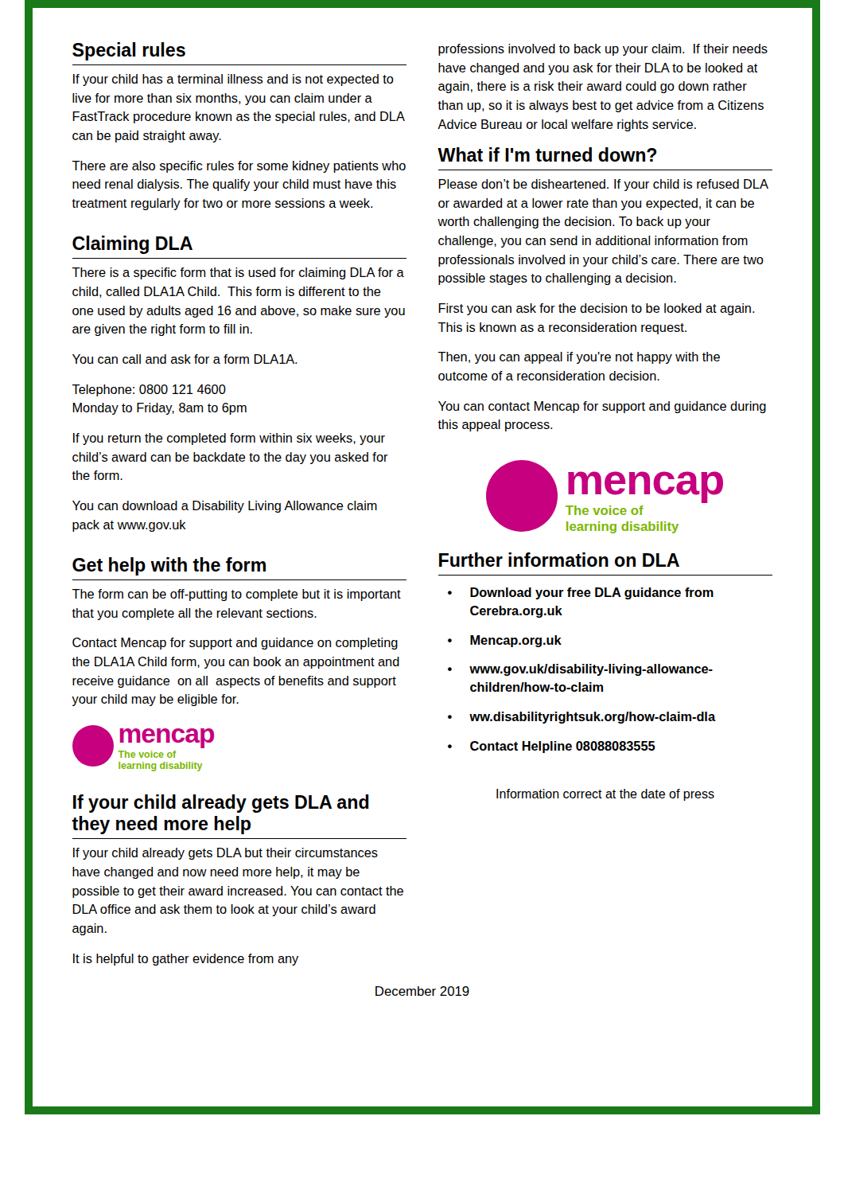Special rules
If your child has a terminal illness and is not expected to live for more than six months, you can claim under a FastTrack procedure known as the special rules, and DLA can be paid straight away.
There are also specific rules for some kidney patients who need renal dialysis. The qualify your child must have this treatment regularly for two or more sessions a week.
Claiming DLA
There is a specific form that is used for claiming DLA for a child, called DLA1A Child. This form is different to the one used by adults aged 16 and above, so make sure you are given the right form to fill in.
You can call and ask for a form DLA1A.
Telephone: 0800 121 4600
Monday to Friday, 8am to 6pm
If you return the completed form within six weeks, your child’s award can be backdate to the day you asked for the form.
You can download a Disability Living Allowance claim pack at www.gov.uk
Get help with the form
The form can be off-putting to complete but it is important that you complete all the relevant sections.
Contact Mencap for support and guidance on completing the DLA1A Child form, you can book an appointment and receive guidance on all aspects of benefits and support your child may be eligible for.
mencap
The voice of
learning disability
If your child already gets DLA and they need more help
If your child already gets DLA but their circumstances have changed and now need more help, it may be possible to get their award increased. You can contact the DLA office and ask them to look at your child’s award again.
It is helpful to gather evidence from any
professions involved to back up your claim. If their needs have changed and you ask for their DLA to be looked at again, there is a risk their award could go down rather than up, so it is always best to get advice from a Citizens Advice Bureau or local welfare rights service.
What if I'm turned down?
Please don’t be disheartened. If your child is refused DLA or awarded at a lower rate than you expected, it can be worth challenging the decision. To back up your challenge, you can send in additional information from professionals involved in your child’s care. There are two possible stages to challenging a decision.
First you can ask for the decision to be looked at again. This is known as a reconsideration request.
Then, you can appeal if you're not happy with the outcome of a reconsideration decision.
You can contact Mencap for support and guidance during this appeal process.
mencap
The voice of
learning disability
Further information on DLA
Download your free DLA guidance from Cerebra.org.uk
Mencap.org.uk
www.gov.uk/disability-living-allowance-children/how-to-claim
ww.disabilityrightsuk.org/how-claim-dla
Contact Helpline 08088083555
Information correct at the date of press
December 2019